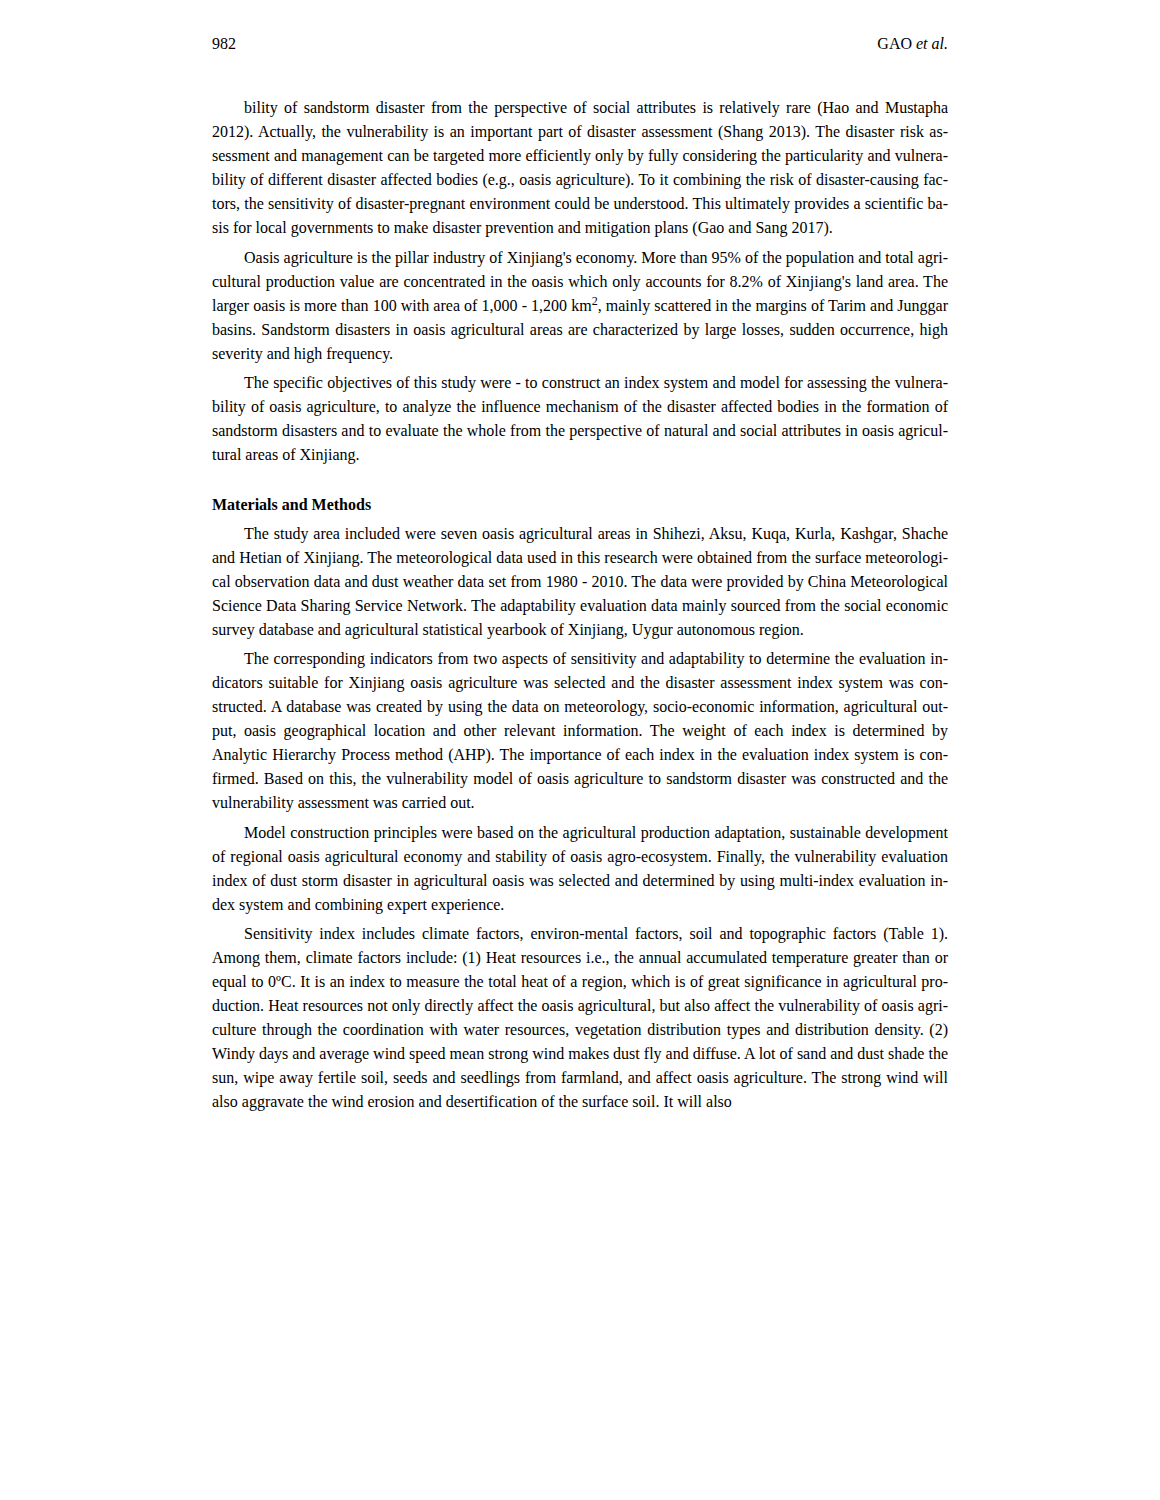982 GAO et al.
bility of sandstorm disaster from the perspective of social attributes is relatively rare (Hao and Mustapha 2012). Actually, the vulnerability is an important part of disaster assessment (Shang 2013). The disaster risk assessment and management can be targeted more efficiently only by fully considering the particularity and vulnerability of different disaster affected bodies (e.g., oasis agriculture). To it combining the risk of disaster-causing factors, the sensitivity of disaster-pregnant environment could be understood. This ultimately provides a scientific basis for local governments to make disaster prevention and mitigation plans (Gao and Sang 2017).
Oasis agriculture is the pillar industry of Xinjiang's economy. More than 95% of the population and total agricultural production value are concentrated in the oasis which only accounts for 8.2% of Xinjiang's land area. The larger oasis is more than 100 with area of 1,000 - 1,200 km2, mainly scattered in the margins of Tarim and Junggar basins. Sandstorm disasters in oasis agricultural areas are characterized by large losses, sudden occurrence, high severity and high frequency.
The specific objectives of this study were - to construct an index system and model for assessing the vulnerability of oasis agriculture, to analyze the influence mechanism of the disaster affected bodies in the formation of sandstorm disasters and to evaluate the whole from the perspective of natural and social attributes in oasis agricultural areas of Xinjiang.
Materials and Methods
The study area included were seven oasis agricultural areas in Shihezi, Aksu, Kuqa, Kurla, Kashgar, Shache and Hetian of Xinjiang. The meteorological data used in this research were obtained from the surface meteorological observation data and dust weather data set from 1980 - 2010. The data were provided by China Meteorological Science Data Sharing Service Network. The adaptability evaluation data mainly sourced from the social economic survey database and agricultural statistical yearbook of Xinjiang, Uygur autonomous region.
The corresponding indicators from two aspects of sensitivity and adaptability to determine the evaluation indicators suitable for Xinjiang oasis agriculture was selected and the disaster assessment index system was constructed. A database was created by using the data on meteorology, socio-economic information, agricultural output, oasis geographical location and other relevant information. The weight of each index is determined by Analytic Hierarchy Process method (AHP). The importance of each index in the evaluation index system is confirmed. Based on this, the vulnerability model of oasis agriculture to sandstorm disaster was constructed and the vulnerability assessment was carried out.
Model construction principles were based on the agricultural production adaptation, sustainable development of regional oasis agricultural economy and stability of oasis agro-ecosystem. Finally, the vulnerability evaluation index of dust storm disaster in agricultural oasis was selected and determined by using multi-index evaluation index system and combining expert experience.
Sensitivity index includes climate factors, environ-mental factors, soil and topographic factors (Table 1). Among them, climate factors include: (1) Heat resources i.e., the annual accumulated temperature greater than or equal to 0ºC. It is an index to measure the total heat of a region, which is of great significance in agricultural production. Heat resources not only directly affect the oasis agricultural, but also affect the vulnerability of oasis agriculture through the coordination with water resources, vegetation distribution types and distribution density. (2) Windy days and average wind speed mean strong wind makes dust fly and diffuse. A lot of sand and dust shade the sun, wipe away fertile soil, seeds and seedlings from farmland, and affect oasis agriculture. The strong wind will also aggravate the wind erosion and desertification of the surface soil. It will also